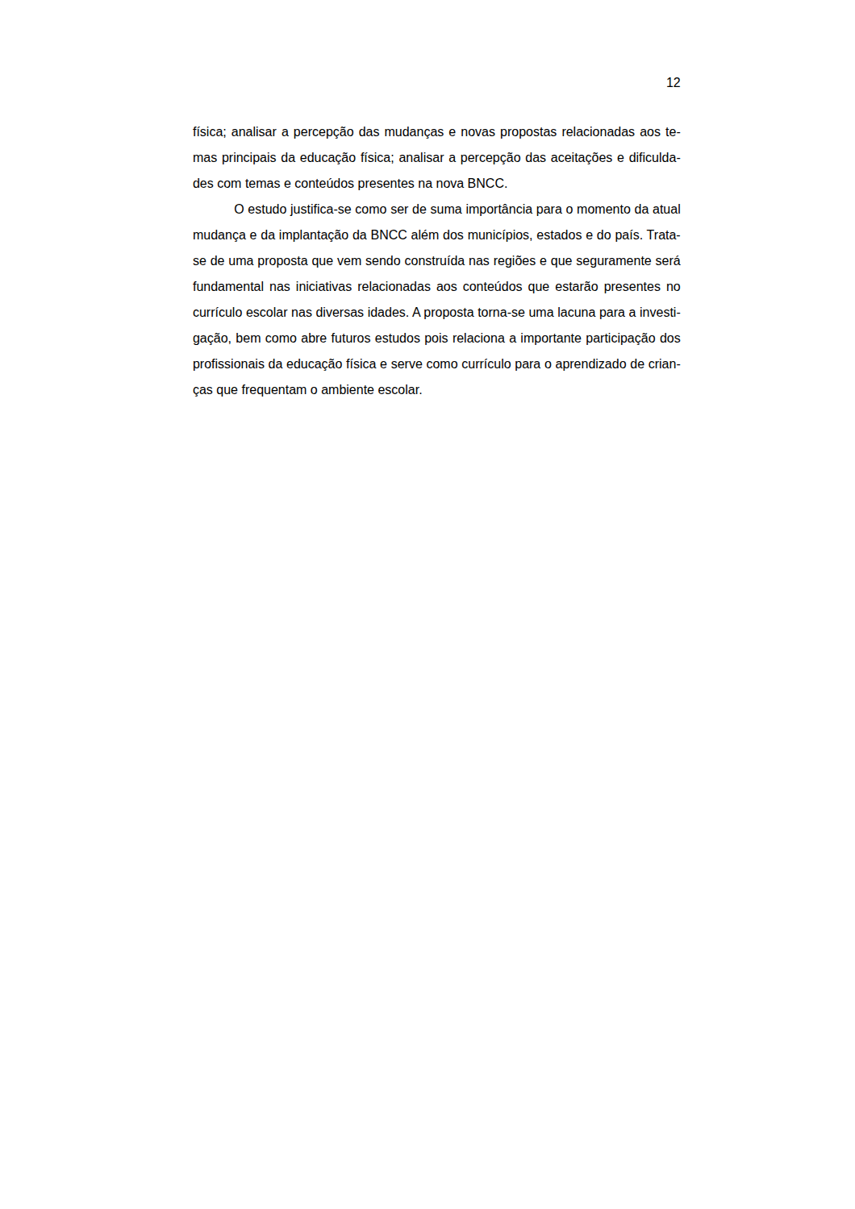12
física; analisar a percepção das mudanças e novas propostas relacionadas aos temas principais da educação física; analisar a percepção das aceitações e dificuldades com temas e conteúdos presentes na nova BNCC.
O estudo justifica-se como ser de suma importância para o momento da atual mudança e da implantação da BNCC além dos municípios, estados e do país. Trata-se de uma proposta que vem sendo construída nas regiões e que seguramente será fundamental nas iniciativas relacionadas aos conteúdos que estarão presentes no currículo escolar nas diversas idades. A proposta torna-se uma lacuna para a investigação, bem como abre futuros estudos pois relaciona a importante participação dos profissionais da educação física e serve como currículo para o aprendizado de crianças que frequentam o ambiente escolar.